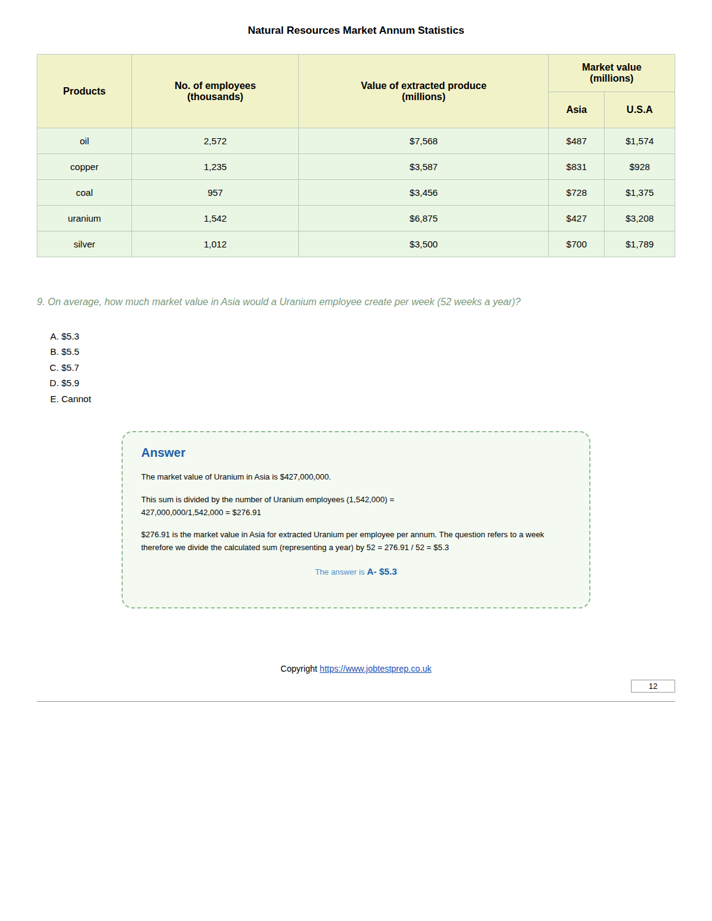Natural Resources Market Annum Statistics
| Products | No. of employees (thousands) | Value of extracted produce (millions) | Market value (millions) |
| --- | --- | --- | --- |
| Asia | U.S.A |
| oil | 2,572 | $7,568 | $487 | $1,574 |
| copper | 1,235 | $3,587 | $831 | $928 |
| coal | 957 | $3,456 | $728 | $1,375 |
| uranium | 1,542 | $6,875 | $427 | $3,208 |
| silver | 1,012 | $3,500 | $700 | $1,789 |
9. On average, how much market value in Asia would a Uranium employee create per week (52 weeks a year)?
$5.3
$5.5
$5.7
$5.9
Cannot
Answer
The market value of Uranium in Asia is $427,000,000.
This sum is divided by the number of Uranium employees (1,542,000) =
427,000,000/1,542,000 = $276.91
$276.91 is the market value in Asia for extracted Uranium per employee per annum. The question refers to a week therefore we divide the calculated sum (representing a year) by 52 = 276.91 / 52 = $5.3
The answer is A- $5.3
Copyright https://www.jobtestprep.co.uk
12